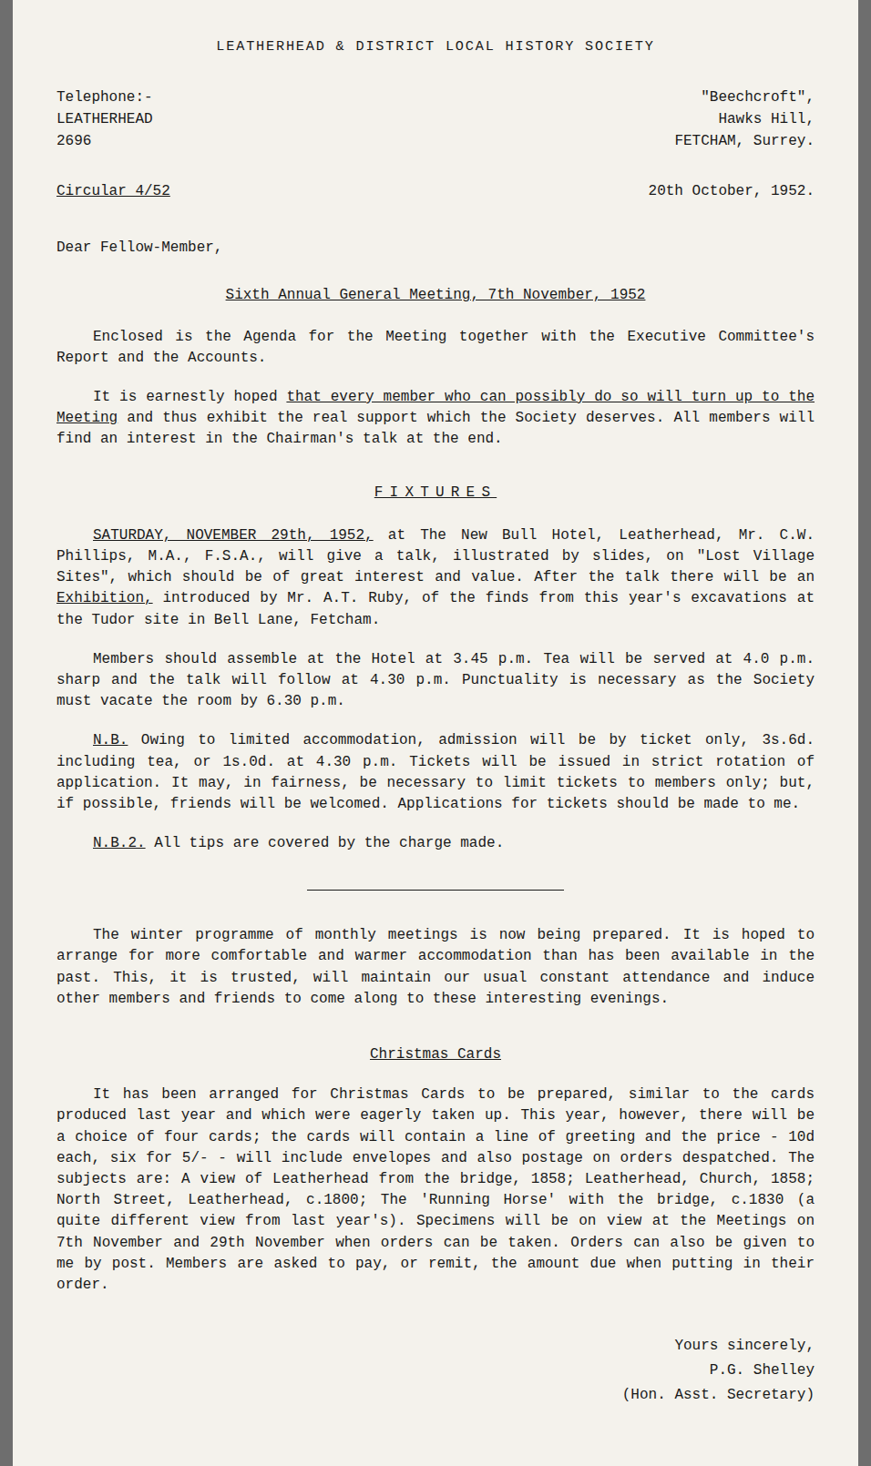LEATHERHEAD & DISTRICT LOCAL HISTORY SOCIETY
Telephone:- LEATHERHEAD 2696
"Beechcroft", Hawks Hill, FETCHAM, Surrey.
Circular 4/52 20th October, 1952.
Dear Fellow-Member,
Sixth Annual General Meeting, 7th November, 1952
Enclosed is the Agenda for the Meeting together with the Executive Committee's Report and the Accounts.
It is earnestly hoped that every member who can possibly do so will turn up to the Meeting and thus exhibit the real support which the Society deserves. All members will find an interest in the Chairman's talk at the end.
FIXTURES
SATURDAY, NOVEMBER 29th, 1952, at The New Bull Hotel, Leatherhead, Mr. C.W. Phillips, M.A., F.S.A., will give a talk, illustrated by slides, on "Lost Village Sites", which should be of great interest and value. After the talk there will be an Exhibition, introduced by Mr. A.T. Ruby, of the finds from this year's excavations at the Tudor site in Bell Lane, Fetcham.
Members should assemble at the Hotel at 3.45 p.m. Tea will be served at 4.0 p.m. sharp and the talk will follow at 4.30 p.m. Punctuality is necessary as the Society must vacate the room by 6.30 p.m.
N.B. Owing to limited accommodation, admission will be by ticket only, 3s.6d. including tea, or 1s.0d. at 4.30 p.m. Tickets will be issued in strict rotation of application. It may, in fairness, be necessary to limit tickets to members only; but, if possible, friends will be welcomed. Applications for tickets should be made to me.
N.B.2. All tips are covered by the charge made.
The winter programme of monthly meetings is now being prepared. It is hoped to arrange for more comfortable and warmer accommodation than has been available in the past. This, it is trusted, will maintain our usual constant attendance and induce other members and friends to come along to these interesting evenings.
Christmas Cards
It has been arranged for Christmas Cards to be prepared, similar to the cards produced last year and which were eagerly taken up. This year, however, there will be a choice of four cards; the cards will contain a line of greeting and the price - 10d each, six for 5/- - will include envelopes and also postage on orders despatched. The subjects are: A view of Leatherhead from the bridge, 1858; Leatherhead, Church, 1858; North Street, Leatherhead, c.1800; The 'Running Horse' with the bridge, c.1830 (a quite different view from last year's). Specimens will be on view at the Meetings on 7th November and 29th November when orders can be taken. Orders can also be given to me by post. Members are asked to pay, or remit, the amount due when putting in their order.
Yours sincerely, P.G. Shelley (Hon. Asst. Secretary)